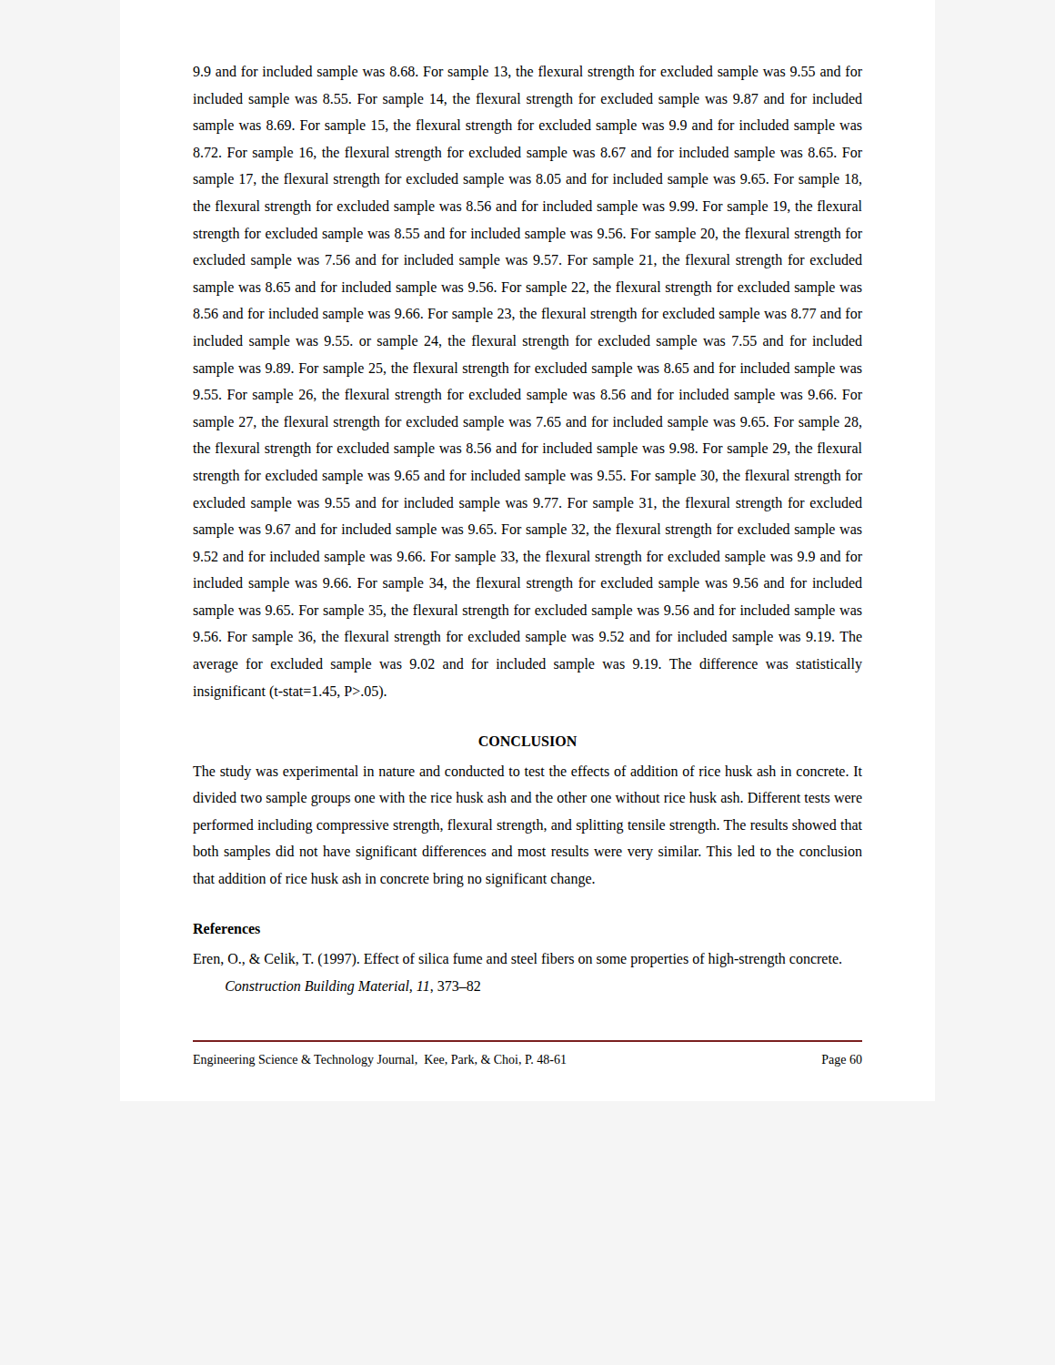9.9 and for included sample was 8.68. For sample 13, the flexural strength for excluded sample was 9.55 and for included sample was 8.55. For sample 14, the flexural strength for excluded sample was 9.87 and for included sample was 8.69. For sample 15, the flexural strength for excluded sample was 9.9 and for included sample was 8.72. For sample 16, the flexural strength for excluded sample was 8.67 and for included sample was 8.65. For sample 17, the flexural strength for excluded sample was 8.05 and for included sample was 9.65. For sample 18, the flexural strength for excluded sample was 8.56 and for included sample was 9.99. For sample 19, the flexural strength for excluded sample was 8.55 and for included sample was 9.56. For sample 20, the flexural strength for excluded sample was 7.56 and for included sample was 9.57. For sample 21, the flexural strength for excluded sample was 8.65 and for included sample was 9.56. For sample 22, the flexural strength for excluded sample was 8.56 and for included sample was 9.66. For sample 23, the flexural strength for excluded sample was 8.77 and for included sample was 9.55. or sample 24, the flexural strength for excluded sample was 7.55 and for included sample was 9.89. For sample 25, the flexural strength for excluded sample was 8.65 and for included sample was 9.55. For sample 26, the flexural strength for excluded sample was 8.56 and for included sample was 9.66. For sample 27, the flexural strength for excluded sample was 7.65 and for included sample was 9.65. For sample 28, the flexural strength for excluded sample was 8.56 and for included sample was 9.98. For sample 29, the flexural strength for excluded sample was 9.65 and for included sample was 9.55. For sample 30, the flexural strength for excluded sample was 9.55 and for included sample was 9.77. For sample 31, the flexural strength for excluded sample was 9.67 and for included sample was 9.65. For sample 32, the flexural strength for excluded sample was 9.52 and for included sample was 9.66. For sample 33, the flexural strength for excluded sample was 9.9 and for included sample was 9.66. For sample 34, the flexural strength for excluded sample was 9.56 and for included sample was 9.65. For sample 35, the flexural strength for excluded sample was 9.56 and for included sample was 9.56. For sample 36, the flexural strength for excluded sample was 9.52 and for included sample was 9.19. The average for excluded sample was 9.02 and for included sample was 9.19. The difference was statistically insignificant (t-stat=1.45, P>.05).
CONCLUSION
The study was experimental in nature and conducted to test the effects of addition of rice husk ash in concrete. It divided two sample groups one with the rice husk ash and the other one without rice husk ash. Different tests were performed including compressive strength, flexural strength, and splitting tensile strength. The results showed that both samples did not have significant differences and most results were very similar. This led to the conclusion that addition of rice husk ash in concrete bring no significant change.
References
Eren, O., & Celik, T. (1997). Effect of silica fume and steel fibers on some properties of high-strength concrete. Construction Building Material, 11, 373–82
Engineering Science & Technology Journal, Kee, Park, & Choi, P. 48-61 Page 60